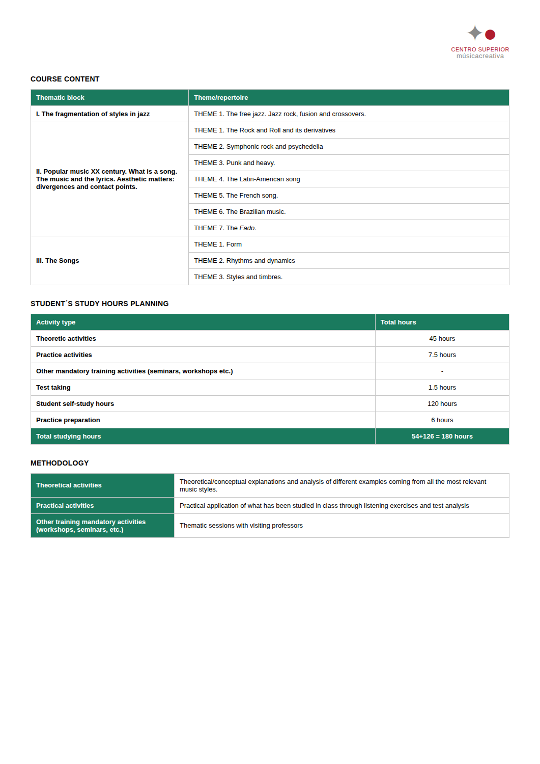✦●
CENTRO SUPERIOR
músicacreativa
COURSE CONTENT
| Thematic block | Theme/repertoire |
| --- | --- |
| I. The fragmentation of styles in jazz | THEME 1. The free jazz. Jazz rock, fusion and crossovers. |
| II. Popular music XX century. What is a song. The music and the lyrics. Aesthetic matters: divergences and contact points. | THEME 1. The Rock and Roll and its derivatives |
| THEME 2. Symphonic rock and psychedelia |
| THEME 3. Punk and heavy. |
| THEME 4. The Latin-American song |
| THEME 5. The French song. |
| THEME 6. The Brazilian music. |
| THEME 7. The Fado . |
| III. The Songs | THEME 1. Form |
| THEME 2. Rhythms and dynamics |
| THEME 3. Styles and timbres. |
STUDENT´S STUDY HOURS PLANNING
| Activity type | Total hours |
| --- | --- |
| Theoretic activities | 45 hours |
| Practice activities | 7.5 hours |
| Other mandatory training activities (seminars, workshops etc.) | - |
| Test taking | 1.5 hours |
| Student self-study hours | 120 hours |
| Practice preparation | 6 hours |
| Total studying hours | 54+126 = 180 hours |
METHODOLOGY
| Theoretical activities | Theoretical/conceptual explanations and analysis of different examples coming from all the most relevant music styles. |
| Practical activities | Practical application of what has been studied in class through listening exercises and test analysis |
| Other training mandatory activities (workshops, seminars, etc.) | Thematic sessions with visiting professors |